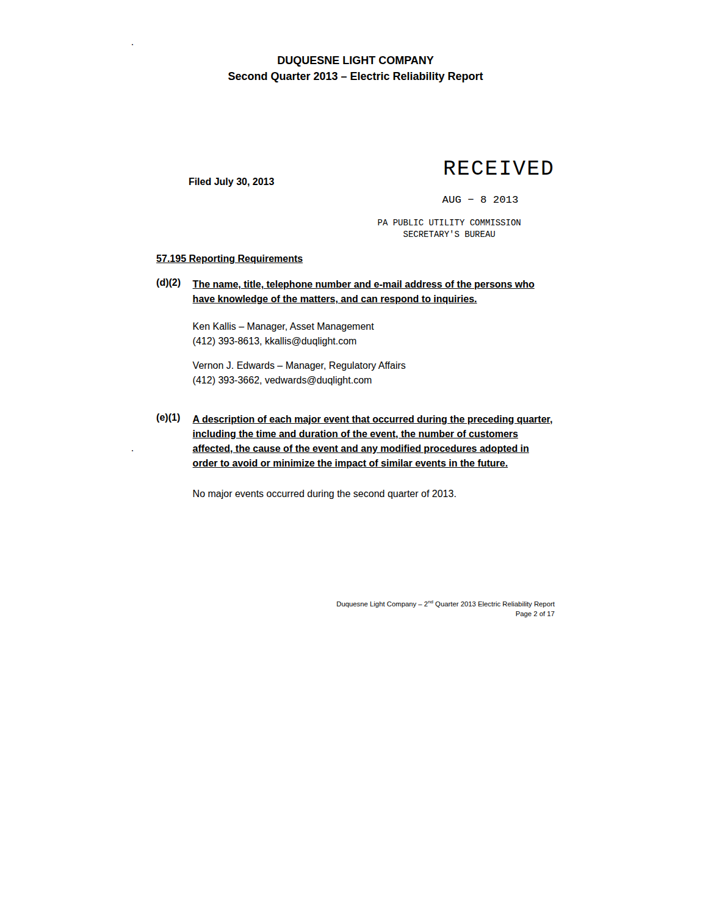. .
DUQUESNE LIGHT COMPANY
Second Quarter 2013 – Electric Reliability Report
Filed July 30, 2013
RECEIVED
AUG − 8 2013
PA PUBLIC UTILITY COMMISSION
SECRETARY'S BUREAU
57.195 Reporting Requirements
(d)(2)
The name, title, telephone number and e-mail address of the persons who have knowledge of the matters, and can respond to inquiries.
Ken Kallis – Manager, Asset Management
(412) 393-8613, kkallis@duqlight.com
Vernon J. Edwards – Manager, Regulatory Affairs
(412) 393-3662, vedwards@duqlight.com
(e)(1)
A description of each major event that occurred during the preceding quarter, including the time and duration of the event, the number of customers affected, the cause of the event and any modified procedures adopted in order to avoid or minimize the impact of similar events in the future.
No major events occurred during the second quarter of 2013.
Duquesne Light Company – 2nd Quarter 2013 Electric Reliability Report
Page 2 of 17